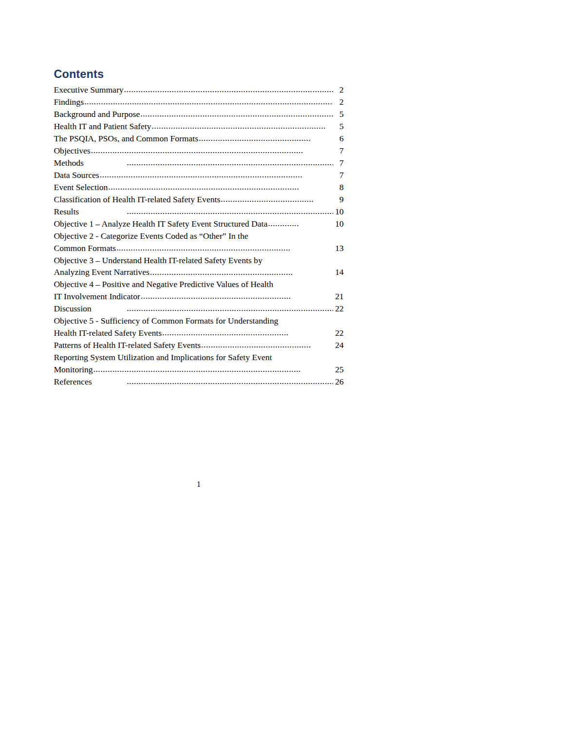Contents
Executive Summary ........................................................................................................... 2
Findings ......................................................................................................... 2
Background and Purpose ................................................................................................... 5
Health IT and Patient Safety ......................................................................... 5
The PSQIA, PSOs, and Common Formats ............................................... 6
Objectives ......................................................................................... 7
Methods ....................................................................................................................... 7
Data Sources ..................................................................................... 7
Event Selection ................................................................................ 8
Classification of Health IT-related Safety Events ....................................... 9
Results ..................................................................................................................... 10
Objective 1 – Analyze Health IT Safety Event Structured Data ............. 10
Objective 2 - Categorize Events Coded as “Other” In the
Common Formats ......................................................................... 13
Objective 3 – Understand Health IT-related Safety Events by
Analyzing Event Narratives ............................................................ 14
Objective 4 – Positive and Negative Predictive Values of Health
IT Involvement Indicator ............................................................... 21
Discussion ................................................................................................................. 22
Objective 5 - Sufficiency of Common Formats for Understanding
Health IT-related Safety Events ..................................................... 22
Patterns of Health IT-related Safety Events .............................................. 24
Reporting System Utilization and Implications for Safety Event
Monitoring ....................................................................................... 25
References ................................................................................................................. 26
1